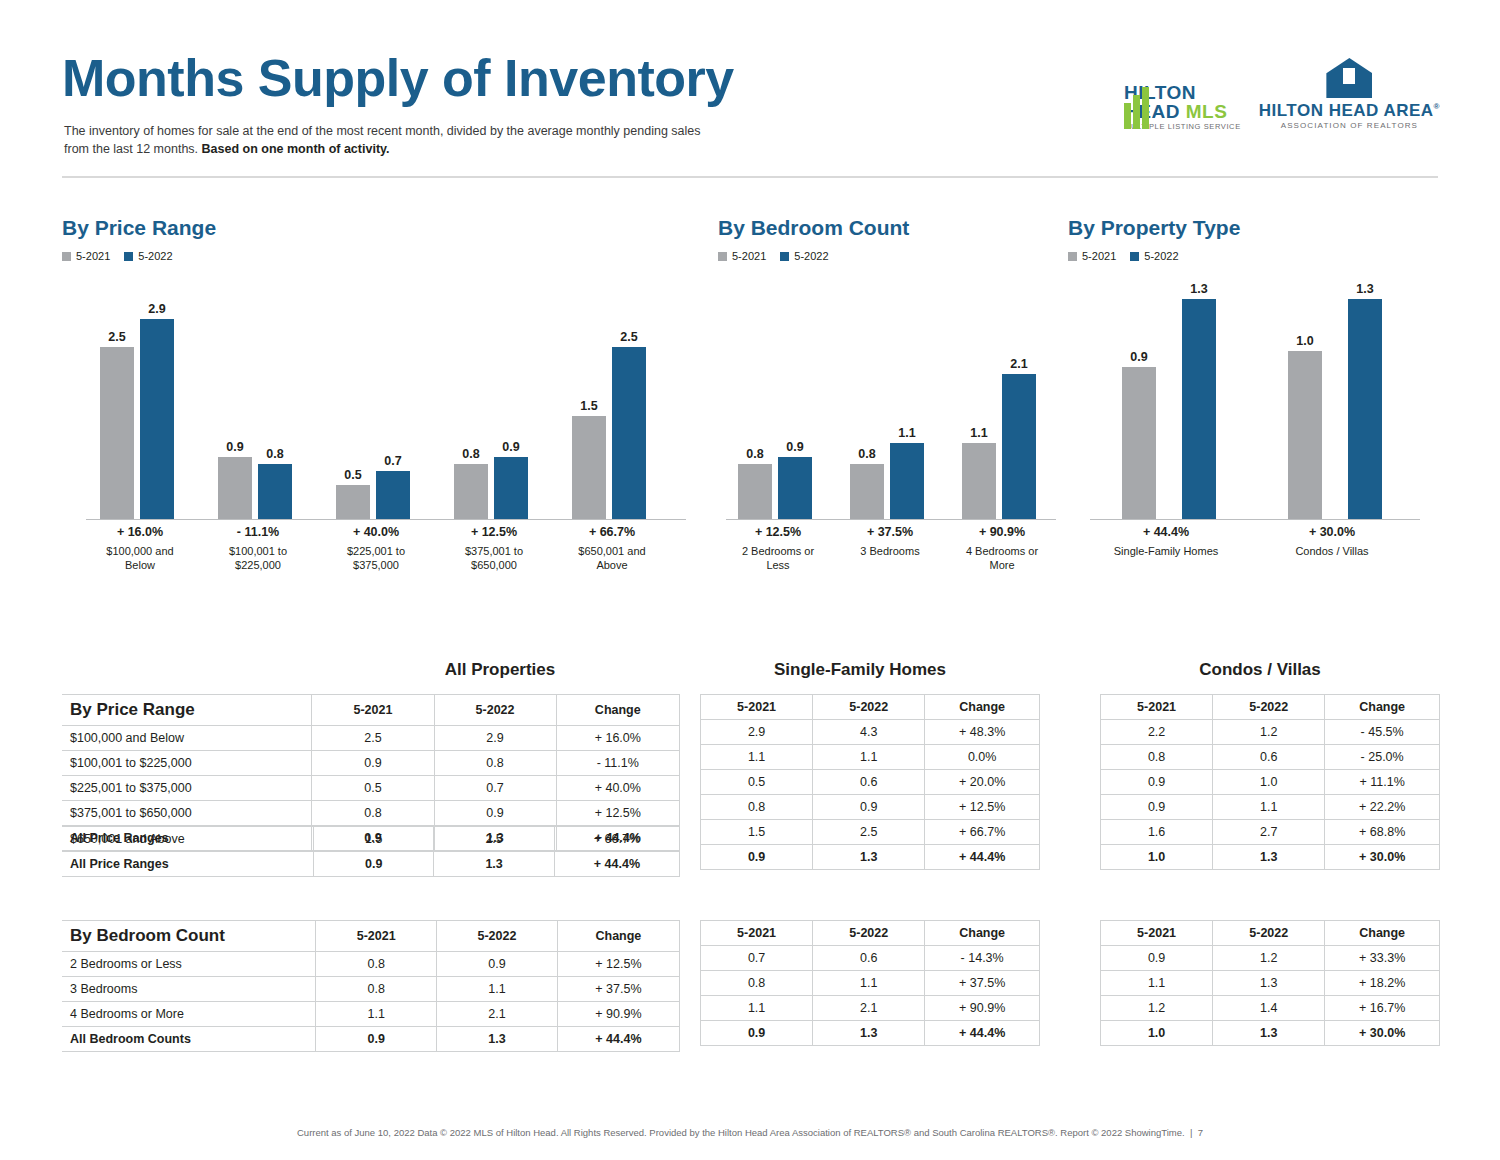Months Supply of Inventory
The inventory of homes for sale at the end of the most recent month, divided by the average monthly pending sales from the last 12 months. Based on one month of activity.
HILTON
HEAD MLS
MULTIPLE LISTING SERVICE
HILTON HEAD AREA®
ASSOCIATION OF REALTORS
By Price Range
5-2021 5-2022
2.5
2.9
+ 16.0% $100,000 and
Below
0.9
0.8
- 11.1% $100,001 to
$225,000
0.5
0.7
+ 40.0% $225,001 to
$375,000
0.8
0.9
+ 12.5% $375,001 to
$650,000
1.5
2.5
+ 66.7% $650,001 and
Above
By Bedroom Count
5-2021 5-2022
0.8
0.9
+ 12.5% 2 Bedrooms or
Less
0.8
1.1
+ 37.5% 3 Bedrooms
1.1
2.1
+ 90.9% 4 Bedrooms or
More
By Property Type
5-2021 5-2022
0.9
1.3
+ 44.4% Single-Family Homes
1.0
1.3
+ 30.0% Condos / Villas
All Properties
Single-Family Homes
Condos / Villas
| By Price Range | 5-2021 | 5-2022 | Change |
| --- | --- | --- | --- |
| $100,000 and Below | 2.5 | 2.9 | + 16.0% |
| $100,001 to $225,000 | 0.9 | 0.8 | - 11.1% |
| $225,001 to $375,000 | 0.5 | 0.7 | + 40.0% |
| $375,001 to $650,000 | 0.8 | 0.9 | + 12.5% |
| All Price Ranges | 0.9 | 1.3 | + 44.4% |
| 5-2021 | 5-2022 | Change |
| --- | --- | --- |
| 2.9 | 4.3 | + 48.3% |
| 1.1 | 1.1 | 0.0% |
| 0.5 | 0.6 | + 20.0% |
| 0.8 | 0.9 | + 12.5% |
| 1.5 | 2.5 | + 66.7% |
| 0.9 | 1.3 | + 44.4% |
| 5-2021 | 5-2022 | Change |
| --- | --- | --- |
| 2.2 | 1.2 | - 45.5% |
| 0.8 | 0.6 | - 25.0% |
| 0.9 | 1.0 | + 11.1% |
| 0.9 | 1.1 | + 22.2% |
| 1.6 | 2.7 | + 68.8% |
| 1.0 | 1.3 | + 30.0% |
| $650,001 and Above | 1.5 | 2.5 | + 66.7% |
| All Price Ranges | 0.9 | 1.3 | + 44.4% |
| By Bedroom Count | 5-2021 | 5-2022 | Change |
| --- | --- | --- | --- |
| 2 Bedrooms or Less | 0.8 | 0.9 | + 12.5% |
| 3 Bedrooms | 0.8 | 1.1 | + 37.5% |
| 4 Bedrooms or More | 1.1 | 2.1 | + 90.9% |
| All Bedroom Counts | 0.9 | 1.3 | + 44.4% |
| 5-2021 | 5-2022 | Change |
| --- | --- | --- |
| 0.7 | 0.6 | - 14.3% |
| 0.8 | 1.1 | + 37.5% |
| 1.1 | 2.1 | + 90.9% |
| 0.9 | 1.3 | + 44.4% |
| 5-2021 | 5-2022 | Change |
| --- | --- | --- |
| 0.9 | 1.2 | + 33.3% |
| 1.1 | 1.3 | + 18.2% |
| 1.2 | 1.4 | + 16.7% |
| 1.0 | 1.3 | + 30.0% |
Current as of June 10, 2022 Data © 2022 MLS of Hilton Head. All Rights Reserved. Provided by the Hilton Head Area Association of REALTORS® and South Carolina REALTORS®. Report © 2022 ShowingTime. | 7